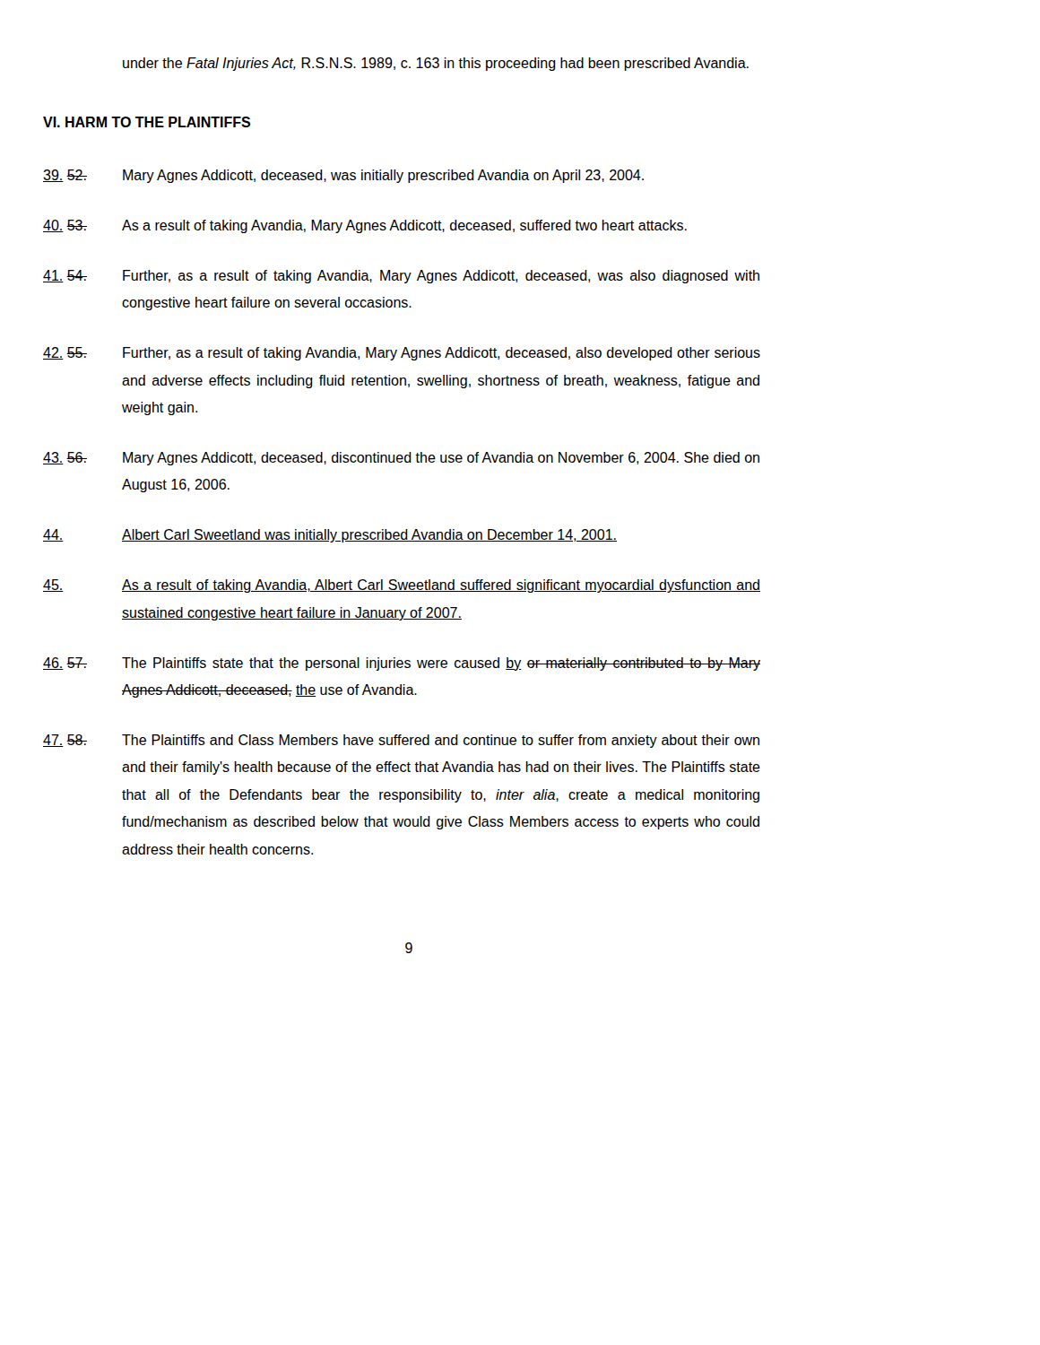under the Fatal Injuries Act, R.S.N.S. 1989, c. 163 in this proceeding had been prescribed Avandia.
VI. Harm to the Plaintiffs
39. 52.
Mary Agnes Addicott, deceased, was initially prescribed Avandia on April 23, 2004.
40. 53.
As a result of taking Avandia, Mary Agnes Addicott, deceased, suffered two heart attacks.
41. 54.
Further, as a result of taking Avandia, Mary Agnes Addicott, deceased, was also diagnosed with congestive heart failure on several occasions.
42. 55.
Further, as a result of taking Avandia, Mary Agnes Addicott, deceased, also developed other serious and adverse effects including fluid retention, swelling, shortness of breath, weakness, fatigue and weight gain.
43. 56.
Mary Agnes Addicott, deceased, discontinued the use of Avandia on November 6, 2004. She died on August 16, 2006.
44.
Albert Carl Sweetland was initially prescribed Avandia on December 14, 2001.
45.
As a result of taking Avandia, Albert Carl Sweetland suffered significant myocardial dysfunction and sustained congestive heart failure in January of 2007.
46. 57.
The Plaintiffs state that the personal injuries were caused by or materially contributed to by Mary Agnes Addicott, deceased, the use of Avandia.
47. 58.
The Plaintiffs and Class Members have suffered and continue to suffer from anxiety about their own and their family's health because of the effect that Avandia has had on their lives. The Plaintiffs state that all of the Defendants bear the responsibility to, inter alia, create a medical monitoring fund/mechanism as described below that would give Class Members access to experts who could address their health concerns.
9